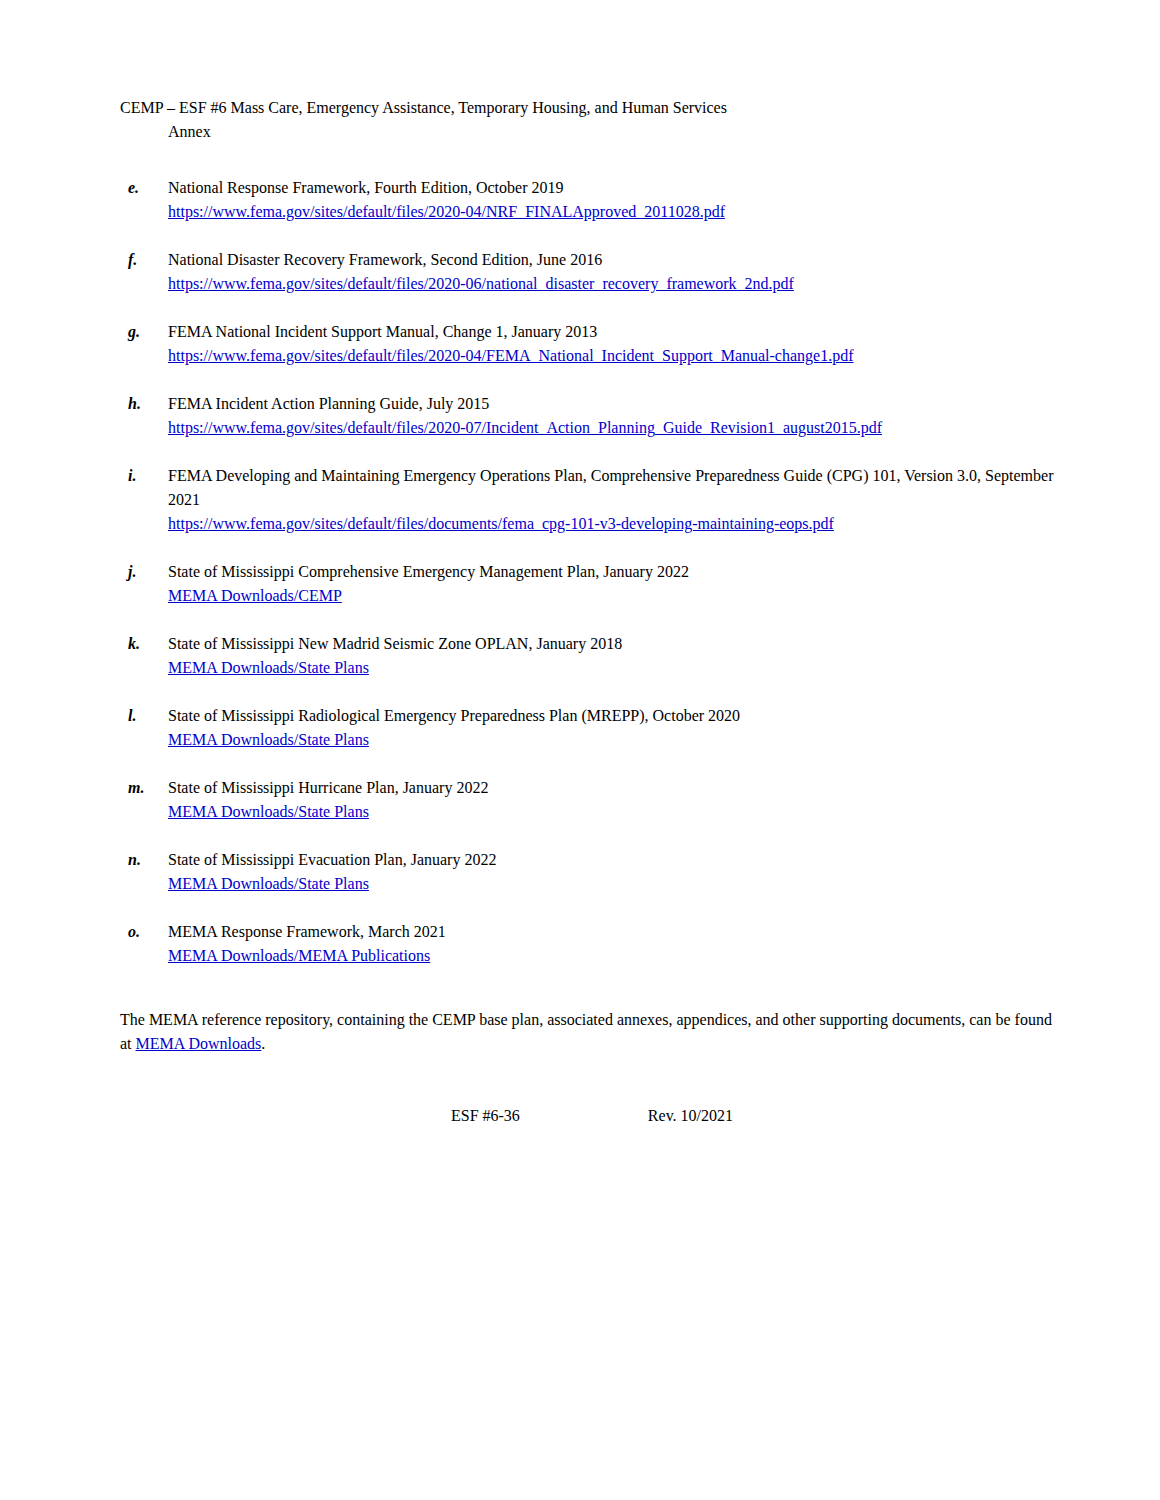CEMP – ESF #6 Mass Care, Emergency Assistance, Temporary Housing, and Human Services Annex
e. National Response Framework, Fourth Edition, October 2019
https://www.fema.gov/sites/default/files/2020-04/NRF_FINALApproved_2011028.pdf
f. National Disaster Recovery Framework, Second Edition, June 2016
https://www.fema.gov/sites/default/files/2020-06/national_disaster_recovery_framework_2nd.pdf
g. FEMA National Incident Support Manual, Change 1, January 2013
https://www.fema.gov/sites/default/files/2020-04/FEMA_National_Incident_Support_Manual-change1.pdf
h. FEMA Incident Action Planning Guide, July 2015
https://www.fema.gov/sites/default/files/2020-07/Incident_Action_Planning_Guide_Revision1_august2015.pdf
i. FEMA Developing and Maintaining Emergency Operations Plan, Comprehensive Preparedness Guide (CPG) 101, Version 3.0, September 2021
https://www.fema.gov/sites/default/files/documents/fema_cpg-101-v3-developing-maintaining-eops.pdf
j. State of Mississippi Comprehensive Emergency Management Plan, January 2022
MEMA Downloads/CEMP
k. State of Mississippi New Madrid Seismic Zone OPLAN, January 2018
MEMA Downloads/State Plans
l. State of Mississippi Radiological Emergency Preparedness Plan (MREPP), October 2020
MEMA Downloads/State Plans
m. State of Mississippi Hurricane Plan, January 2022
MEMA Downloads/State Plans
n. State of Mississippi Evacuation Plan, January 2022
MEMA Downloads/State Plans
o. MEMA Response Framework, March 2021
MEMA Downloads/MEMA Publications
The MEMA reference repository, containing the CEMP base plan, associated annexes, appendices, and other supporting documents, can be found at MEMA Downloads.
ESF #6-36 Rev. 10/2021